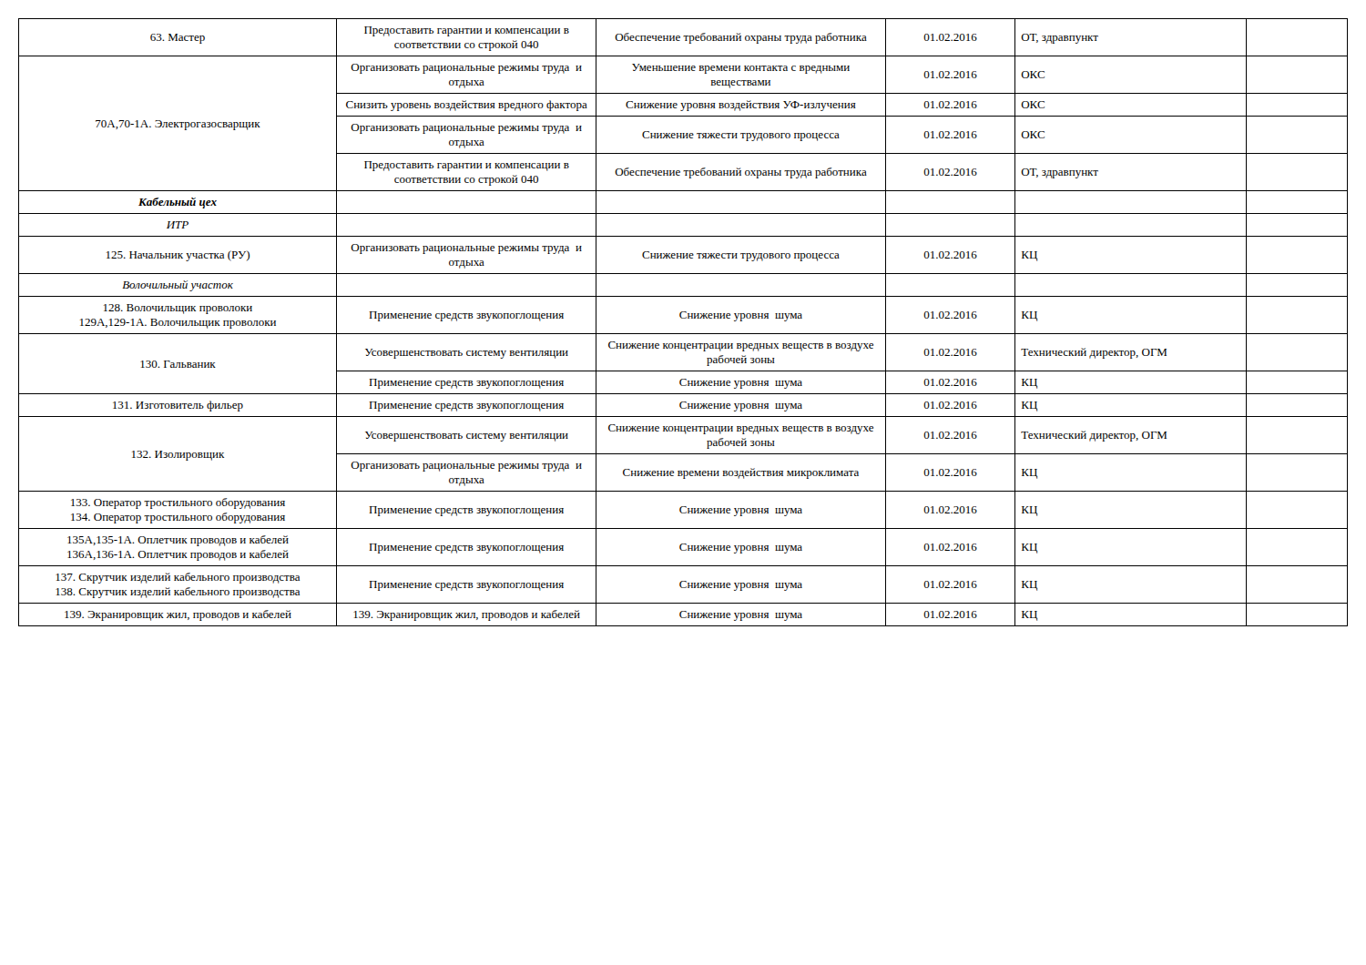| 63. Мастер | Предоставить гарантии и компенсации в соответствии со строкой 040 | Обеспечение требований охраны труда работника | 01.02.2016 | ОТ, здравпункт | |
| 70А,70-1А. Электрогазосварщик | Организовать рациональные режимы труда и отдыха | Уменьшение времени контакта с вредными веществами | 01.02.2016 | ОКС | |
| Снизить уровень воздействия вредного фактора | Снижение уровня воздействия УФ-излучения | 01.02.2016 | ОКС | |
| Организовать рациональные режимы труда и отдыха | Снижение тяжести трудового процесса | 01.02.2016 | ОКС | |
| Предоставить гарантии и компенсации в соответствии со строкой 040 | Обеспечение требований охраны труда работника | 01.02.2016 | ОТ, здравпункт | |
| Кабельный цех | | | | | |
| ИТР | | | | | |
| 125. Начальник участка (РУ) | Организовать рациональные режимы труда и отдыха | Снижение тяжести трудового процесса | 01.02.2016 | КЦ | |
| Волочильный участок | | | | | |
| 128. Волочильщик проволоки 129А,129-1А. Волочильщик проволоки | Применение средств звукопоглощения | Снижение уровня шума | 01.02.2016 | КЦ | |
| 130. Гальваник | Усовершенствовать систему вентиляции | Снижение концентрации вредных веществ в воздухе рабочей зоны | 01.02.2016 | Технический директор, ОГМ | |
| Применение средств звукопоглощения | Снижение уровня шума | 01.02.2016 | КЦ | |
| 131. Изготовитель фильер | Применение средств звукопоглощения | Снижение уровня шума | 01.02.2016 | КЦ | |
| 132. Изолировщик | Усовершенствовать систему вентиляции | Снижение концентрации вредных веществ в воздухе рабочей зоны | 01.02.2016 | Технический директор, ОГМ | |
| Организовать рациональные режимы труда и отдыха | Снижение времени воздействия микроклимата | 01.02.2016 | КЦ | |
| 133. Оператор тростильного оборудования 134. Оператор тростильного оборудования | Применение средств звукопоглощения | Снижение уровня шума | 01.02.2016 | КЦ | |
| 135А,135-1А. Оплетчик проводов и кабелей 136А,136-1А. Оплетчик проводов и кабелей | Применение средств звукопоглощения | Снижение уровня шума | 01.02.2016 | КЦ | |
| 137. Скрутчик изделий кабельного производства 138. Скрутчик изделий кабельного производства | Применение средств звукопоглощения | Снижение уровня шума | 01.02.2016 | КЦ | |
| 139. Экранировщик жил, проводов и кабелей | 139. Экранировщик жил, проводов и кабелей | Снижение уровня шума | 01.02.2016 | КЦ | |